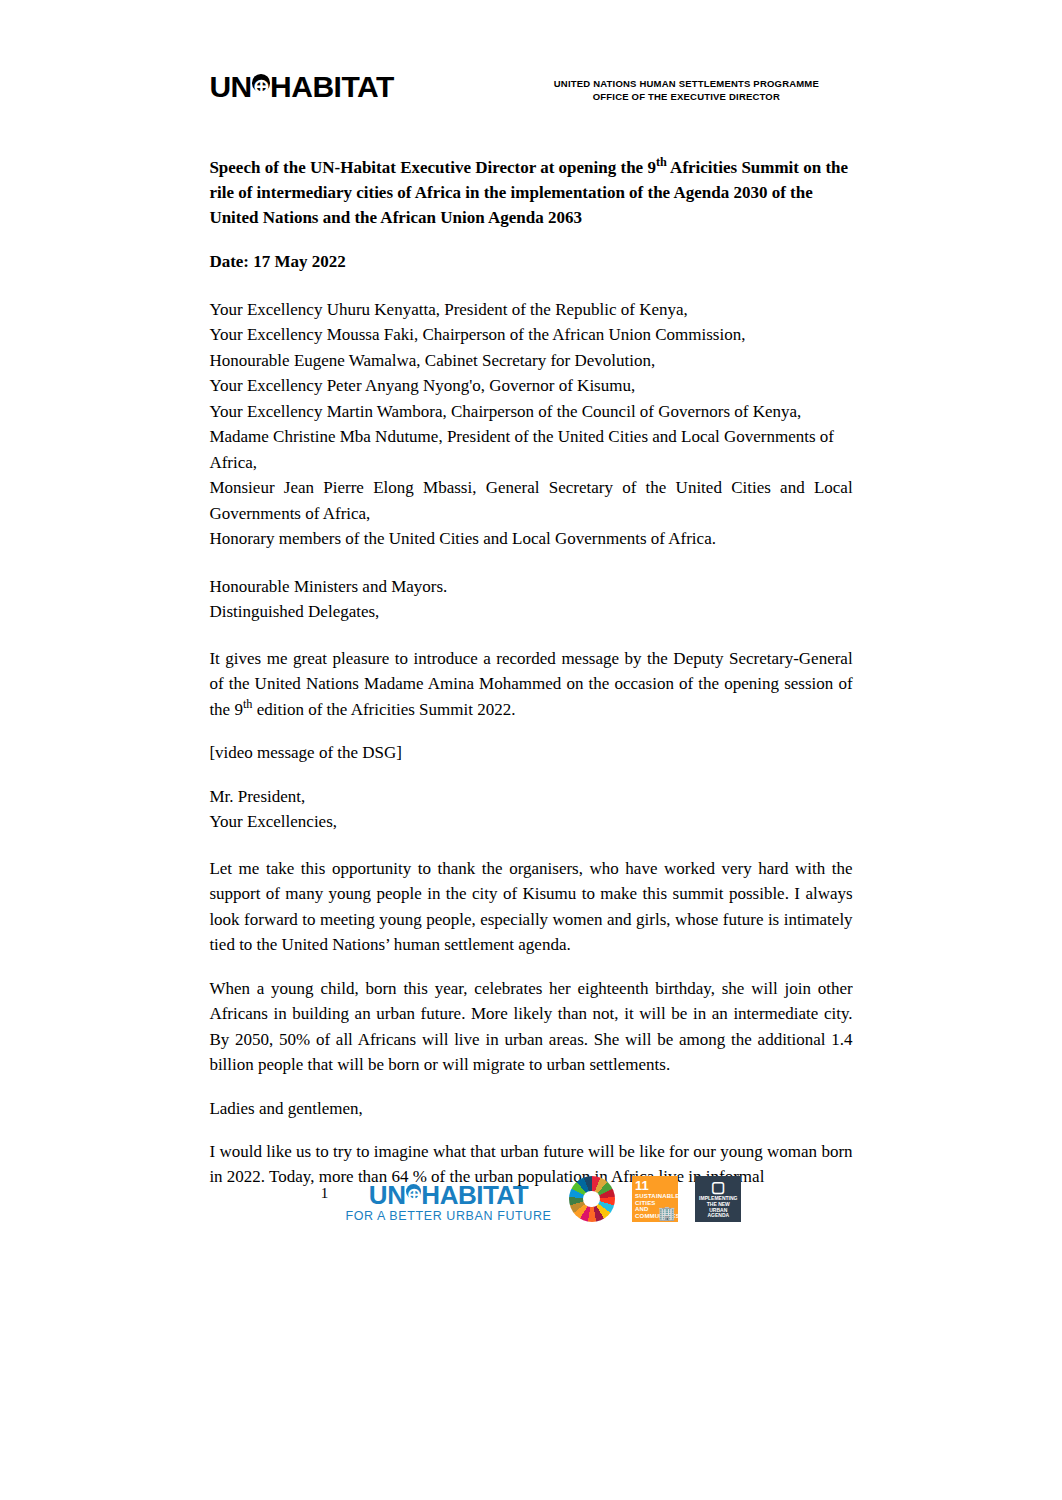UN HABITAT
UNITED NATIONS HUMAN SETTLEMENTS PROGRAMME
OFFICE OF THE EXECUTIVE DIRECTOR
Speech of the UN-Habitat Executive Director at opening the 9th Africities Summit on the rile of intermediary cities of Africa in the implementation of the Agenda 2030 of the United Nations and the African Union Agenda 2063
Date: 17 May 2022
Your Excellency Uhuru Kenyatta, President of the Republic of Kenya,
Your Excellency Moussa Faki, Chairperson of the African Union Commission,
Honourable Eugene Wamalwa, Cabinet Secretary for Devolution,
Your Excellency Peter Anyang Nyong'o, Governor of Kisumu,
Your Excellency Martin Wambora, Chairperson of the Council of Governors of Kenya,
Madame Christine Mba Ndutume, President of the United Cities and Local Governments of Africa,
Monsieur Jean Pierre Elong Mbassi, General Secretary of the United Cities and Local Governments of Africa,
Honorary members of the United Cities and Local Governments of Africa.
Honourable Ministers and Mayors.
Distinguished Delegates,
It gives me great pleasure to introduce a recorded message by the Deputy Secretary-General of the United Nations Madame Amina Mohammed on the occasion of the opening session of the 9th edition of the Africities Summit 2022.
[video message of the DSG]
Mr. President,
Your Excellencies,
Let me take this opportunity to thank the organisers, who have worked very hard with the support of many young people in the city of Kisumu to make this summit possible. I always look forward to meeting young people, especially women and girls, whose future is intimately tied to the United Nations’ human settlement agenda.
When a young child, born this year, celebrates her eighteenth birthday, she will join other Africans in building an urban future. More likely than not, it will be in an intermediate city. By 2050, 50% of all Africans will live in urban areas. She will be among the additional 1.4 billion people that will be born or will migrate to urban settlements.
Ladies and gentlemen,
I would like us to try to imagine what that urban future will be like for our young woman born in 2022. Today, more than 64 % of the urban population in Africa live in informal
1
UN HABITAT
FOR A BETTER URBAN FUTURE
11 SUSTAINABLE CITIES
AND COMMUNITIES 🏢
▢ IMPLEMENTING
THE NEW
URBAN AGENDA